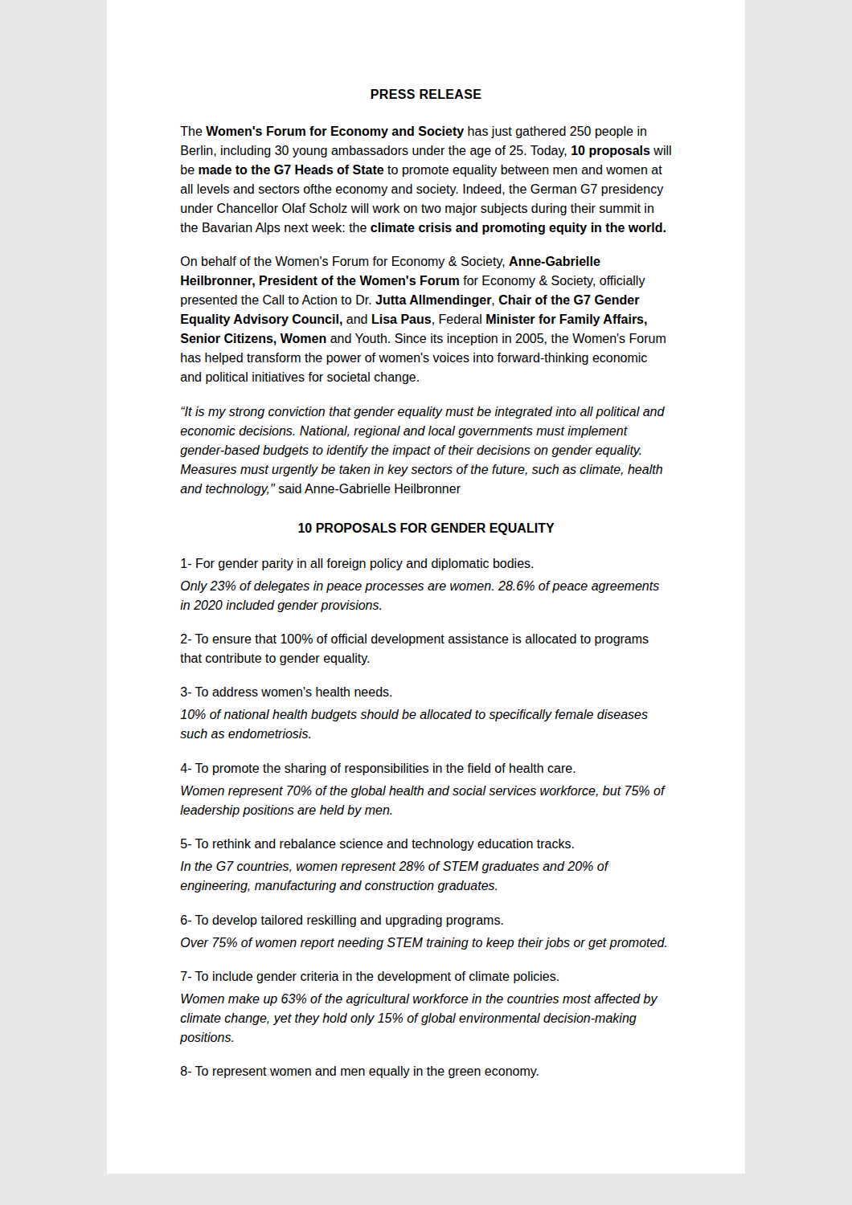PRESS RELEASE
The Women's Forum for Economy and Society has just gathered 250 people in Berlin, including 30 young ambassadors under the age of 25. Today, 10 proposals will be made to the G7 Heads of State to promote equality between men and women at all levels and sectors ofthe economy and society. Indeed, the German G7 presidency under Chancellor Olaf Scholz will work on two major subjects during their summit in the Bavarian Alps next week: the climate crisis and promoting equity in the world.
On behalf of the Women's Forum for Economy & Society, Anne-Gabrielle Heilbronner, President of the Women's Forum for Economy & Society, officially presented the Call to Action to Dr. Jutta Allmendinger, Chair of the G7 Gender Equality Advisory Council, and Lisa Paus, Federal Minister for Family Affairs, Senior Citizens, Women and Youth. Since its inception in 2005, the Women's Forum has helped transform the power of women's voices into forward-thinking economic and political initiatives for societal change.
“It is my strong conviction that gender equality must be integrated into all political and economic decisions. National, regional and local governments must implement gender-based budgets to identify the impact of their decisions on gender equality. Measures must urgently be taken in key sectors of the future, such as climate, health and technology," said Anne-Gabrielle Heilbronner
10 PROPOSALS FOR GENDER EQUALITY
1- For gender parity in all foreign policy and diplomatic bodies.
Only 23% of delegates in peace processes are women. 28.6% of peace agreements in 2020 included gender provisions.
2- To ensure that 100% of official development assistance is allocated to programs that contribute to gender equality.
3- To address women's health needs.
10% of national health budgets should be allocated to specifically female diseases such as endometriosis.
4- To promote the sharing of responsibilities in the field of health care.
Women represent 70% of the global health and social services workforce, but 75% of leadership positions are held by men.
5- To rethink and rebalance science and technology education tracks.
In the G7 countries, women represent 28% of STEM graduates and 20% of engineering, manufacturing and construction graduates.
6- To develop tailored reskilling and upgrading programs.
Over 75% of women report needing STEM training to keep their jobs or get promoted.
7- To include gender criteria in the development of climate policies.
Women make up 63% of the agricultural workforce in the countries most affected by climate change, yet they hold only 15% of global environmental decision-making positions.
8- To represent women and men equally in the green economy.